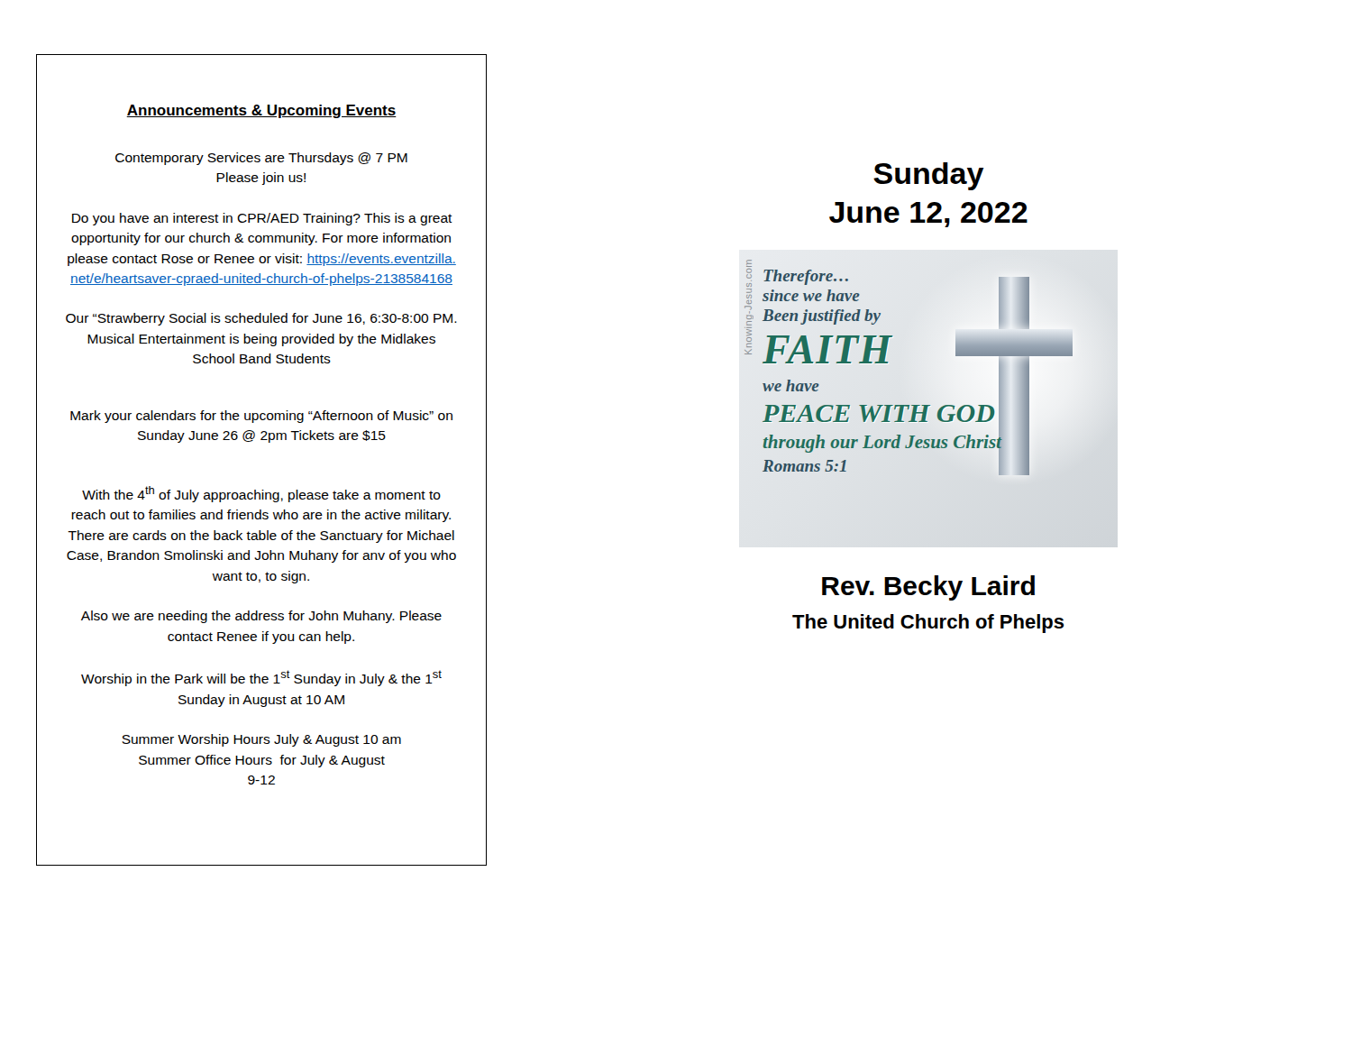Announcements & Upcoming Events
Contemporary Services are Thursdays @ 7 PM
Please join us!
Do you have an interest in CPR/AED Training? This is a great opportunity for our church & community. For more information please contact Rose or Renee or visit: https://events.eventzilla.net/e/heartsaver-cpraed-united-church-of-phelps-2138584168
Our “Strawberry Social is scheduled for June 16, 6:30-8:00 PM. Musical Entertainment is being provided by the Midlakes School Band Students
Mark your calendars for the upcoming “Afternoon of Music” on Sunday June 26 @ 2pm Tickets are $15
With the 4th of July approaching, please take a moment to reach out to families and friends who are in the active military. There are cards on the back table of the Sanctuary for Michael Case, Brandon Smolinski and John Muhany for anv of you who want to, to sign.
Also we are needing the address for John Muhany. Please contact Renee if you can help.
Worship in the Park will be the 1st Sunday in July & the 1st Sunday in August at 10 AM
Summer Worship Hours July & August 10 am
Summer Office Hours for July & August
9-12
Sunday
June 12, 2022
Knowing-Jesus.com
Therefore…
since we have
Been justified by
FAITH
we have
PEACE WITH GOD
through our Lord Jesus Christ
Romans 5:1
Rev. Becky Laird
The United Church of Phelps